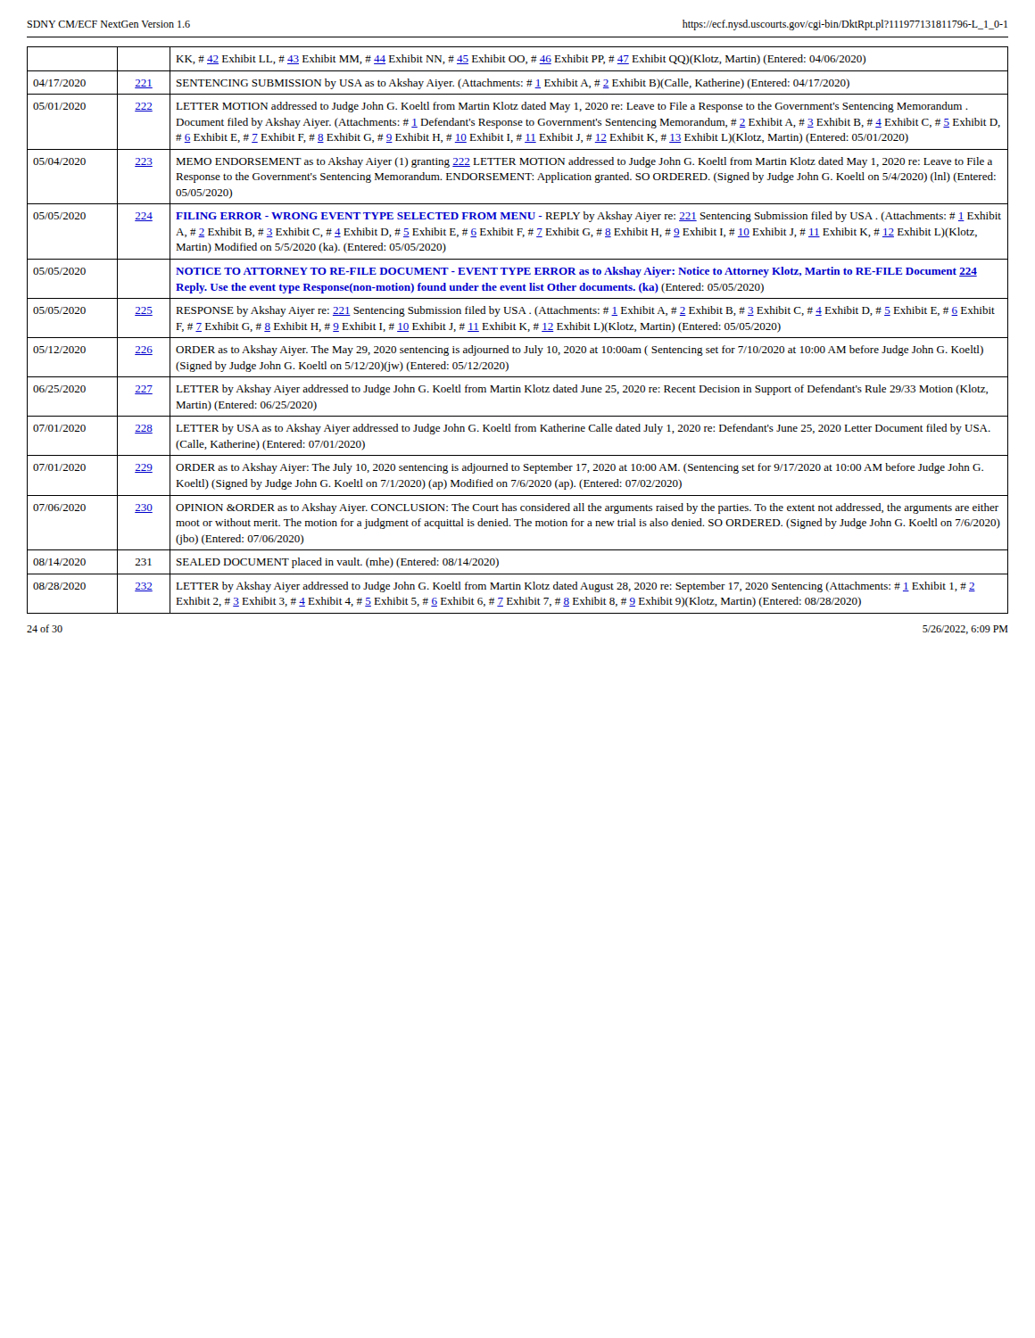SDNY CM/ECF NextGen Version 1.6
https://ecf.nysd.uscourts.gov/cgi-bin/DktRpt.pl?111977131811796-L_1_0-1
| | | KK, # 42 Exhibit LL, # 43 Exhibit MM, # 44 Exhibit NN, # 45 Exhibit OO, # 46 Exhibit PP, # 47 Exhibit QQ)(Klotz, Martin) (Entered: 04/06/2020) |
| 04/17/2020 | 221 | SENTENCING SUBMISSION by USA as to Akshay Aiyer. (Attachments: # 1 Exhibit A, # 2 Exhibit B)(Calle, Katherine) (Entered: 04/17/2020) |
| 05/01/2020 | 222 | LETTER MOTION addressed to Judge John G. Koeltl from Martin Klotz dated May 1, 2020 re: Leave to File a Response to the Government's Sentencing Memorandum . Document filed by Akshay Aiyer. (Attachments: # 1 Defendant's Response to Government's Sentencing Memorandum, # 2 Exhibit A, # 3 Exhibit B, # 4 Exhibit C, # 5 Exhibit D, # 6 Exhibit E, # 7 Exhibit F, # 8 Exhibit G, # 9 Exhibit H, # 10 Exhibit I, # 11 Exhibit J, # 12 Exhibit K, # 13 Exhibit L)(Klotz, Martin) (Entered: 05/01/2020) |
| 05/04/2020 | 223 | MEMO ENDORSEMENT as to Akshay Aiyer (1) granting 222 LETTER MOTION addressed to Judge John G. Koeltl from Martin Klotz dated May 1, 2020 re: Leave to File a Response to the Government's Sentencing Memorandum. ENDORSEMENT: Application granted. SO ORDERED. (Signed by Judge John G. Koeltl on 5/4/2020) (lnl) (Entered: 05/05/2020) |
| 05/05/2020 | 224 | FILING ERROR - WRONG EVENT TYPE SELECTED FROM MENU - REPLY by Akshay Aiyer re: 221 Sentencing Submission filed by USA . (Attachments: # 1 Exhibit A, # 2 Exhibit B, # 3 Exhibit C, # 4 Exhibit D, # 5 Exhibit E, # 6 Exhibit F, # 7 Exhibit G, # 8 Exhibit H, # 9 Exhibit I, # 10 Exhibit J, # 11 Exhibit K, # 12 Exhibit L)(Klotz, Martin) Modified on 5/5/2020 (ka). (Entered: 05/05/2020) |
| 05/05/2020 | | NOTICE TO ATTORNEY TO RE-FILE DOCUMENT - EVENT TYPE ERROR as to Akshay Aiyer: Notice to Attorney Klotz, Martin to RE-FILE Document 224 Reply. Use the event type Response(non-motion) found under the event list Other documents. (ka) (Entered: 05/05/2020) |
| 05/05/2020 | 225 | RESPONSE by Akshay Aiyer re: 221 Sentencing Submission filed by USA . (Attachments: # 1 Exhibit A, # 2 Exhibit B, # 3 Exhibit C, # 4 Exhibit D, # 5 Exhibit E, # 6 Exhibit F, # 7 Exhibit G, # 8 Exhibit H, # 9 Exhibit I, # 10 Exhibit J, # 11 Exhibit K, # 12 Exhibit L)(Klotz, Martin) (Entered: 05/05/2020) |
| 05/12/2020 | 226 | ORDER as to Akshay Aiyer. The May 29, 2020 sentencing is adjourned to July 10, 2020 at 10:00am ( Sentencing set for 7/10/2020 at 10:00 AM before Judge John G. Koeltl) (Signed by Judge John G. Koeltl on 5/12/20)(jw) (Entered: 05/12/2020) |
| 06/25/2020 | 227 | LETTER by Akshay Aiyer addressed to Judge John G. Koeltl from Martin Klotz dated June 25, 2020 re: Recent Decision in Support of Defendant's Rule 29/33 Motion (Klotz, Martin) (Entered: 06/25/2020) |
| 07/01/2020 | 228 | LETTER by USA as to Akshay Aiyer addressed to Judge John G. Koeltl from Katherine Calle dated July 1, 2020 re: Defendant's June 25, 2020 Letter Document filed by USA. (Calle, Katherine) (Entered: 07/01/2020) |
| 07/01/2020 | 229 | ORDER as to Akshay Aiyer: The July 10, 2020 sentencing is adjourned to September 17, 2020 at 10:00 AM. (Sentencing set for 9/17/2020 at 10:00 AM before Judge John G. Koeltl) (Signed by Judge John G. Koeltl on 7/1/2020) (ap) Modified on 7/6/2020 (ap). (Entered: 07/02/2020) |
| 07/06/2020 | 230 | OPINION &ORDER as to Akshay Aiyer. CONCLUSION: The Court has considered all the arguments raised by the parties. To the extent not addressed, the arguments are either moot or without merit. The motion for a judgment of acquittal is denied. The motion for a new trial is also denied. SO ORDERED. (Signed by Judge John G. Koeltl on 7/6/2020)(jbo) (Entered: 07/06/2020) |
| 08/14/2020 | 231 | SEALED DOCUMENT placed in vault. (mhe) (Entered: 08/14/2020) |
| 08/28/2020 | 232 | LETTER by Akshay Aiyer addressed to Judge John G. Koeltl from Martin Klotz dated August 28, 2020 re: September 17, 2020 Sentencing (Attachments: # 1 Exhibit 1, # 2 Exhibit 2, # 3 Exhibit 3, # 4 Exhibit 4, # 5 Exhibit 5, # 6 Exhibit 6, # 7 Exhibit 7, # 8 Exhibit 8, # 9 Exhibit 9)(Klotz, Martin) (Entered: 08/28/2020) |
24 of 30
5/26/2022, 6:09 PM